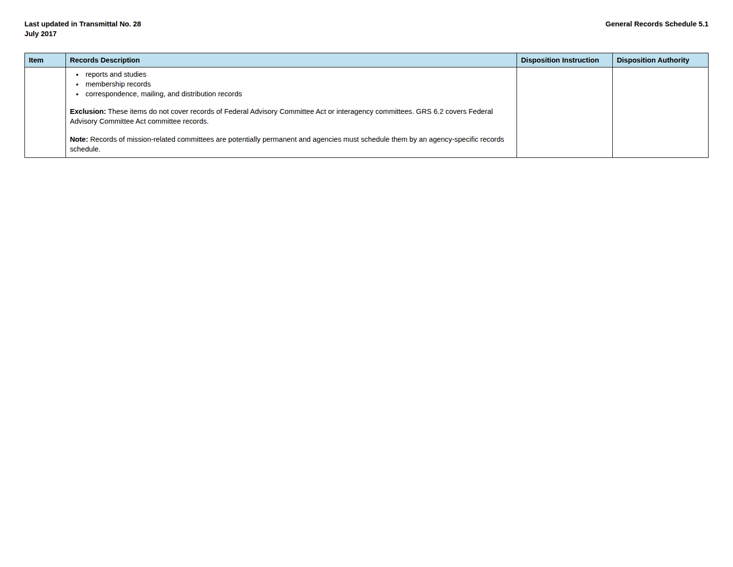Last updated in Transmittal No. 28
July 2017
General Records Schedule 5.1
| Item | Records Description | Disposition Instruction | Disposition Authority |
| --- | --- | --- | --- |
| | reports and studies membership records correspondence, mailing, and distribution records Exclusion: These items do not cover records of Federal Advisory Committee Act or interagency committees. GRS 6.2 covers Federal Advisory Committee Act committee records. Note: Records of mission-related committees are potentially permanent and agencies must schedule them by an agency-specific records schedule. | | |